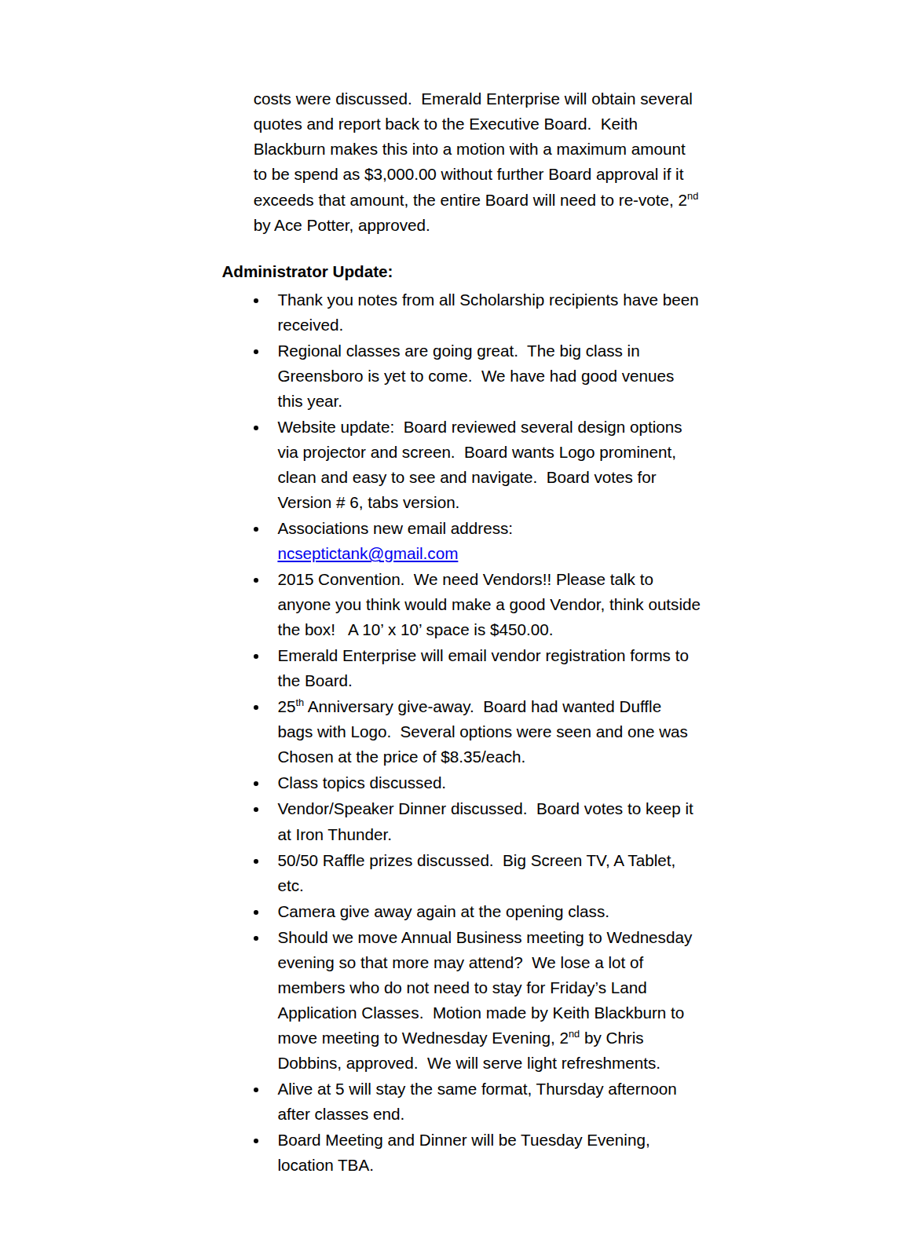costs were discussed. Emerald Enterprise will obtain several quotes and report back to the Executive Board. Keith Blackburn makes this into a motion with a maximum amount to be spend as $3,000.00 without further Board approval if it exceeds that amount, the entire Board will need to re-vote, 2nd by Ace Potter, approved.
Administrator Update:
Thank you notes from all Scholarship recipients have been received.
Regional classes are going great. The big class in Greensboro is yet to come. We have had good venues this year.
Website update: Board reviewed several design options via projector and screen. Board wants Logo prominent, clean and easy to see and navigate. Board votes for Version # 6, tabs version.
Associations new email address: ncseptictank@gmail.com
2015 Convention. We need Vendors!! Please talk to anyone you think would make a good Vendor, think outside the box! A 10’ x 10’ space is $450.00.
Emerald Enterprise will email vendor registration forms to the Board.
25th Anniversary give-away. Board had wanted Duffle bags with Logo. Several options were seen and one was Chosen at the price of $8.35/each.
Class topics discussed.
Vendor/Speaker Dinner discussed. Board votes to keep it at Iron Thunder.
50/50 Raffle prizes discussed. Big Screen TV, A Tablet, etc.
Camera give away again at the opening class.
Should we move Annual Business meeting to Wednesday evening so that more may attend? We lose a lot of members who do not need to stay for Friday’s Land Application Classes. Motion made by Keith Blackburn to move meeting to Wednesday Evening, 2nd by Chris Dobbins, approved. We will serve light refreshments.
Alive at 5 will stay the same format, Thursday afternoon after classes end.
Board Meeting and Dinner will be Tuesday Evening, location TBA.